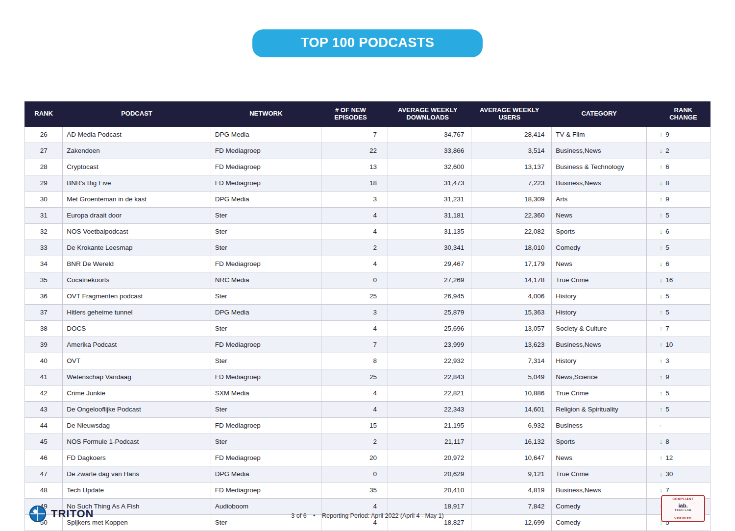TOP 100 PODCASTS
| RANK | PODCAST | NETWORK | # OF NEW EPISODES | AVERAGE WEEKLY DOWNLOADS | AVERAGE WEEKLY USERS | CATEGORY | RANK CHANGE |
| --- | --- | --- | --- | --- | --- | --- | --- |
| 26 | AD Media Podcast | DPG Media | 7 | 34,767 | 28,414 | TV & Film | ↑ 9 |
| 27 | Zakendoen | FD Mediagroep | 22 | 33,866 | 3,514 | Business,News | ↓ 2 |
| 28 | Cryptocast | FD Mediagroep | 13 | 32,600 | 13,137 | Business & Technology | ↑ 6 |
| 29 | BNR's Big Five | FD Mediagroep | 18 | 31,473 | 7,223 | Business,News | ↓ 8 |
| 30 | Met Groenteman in de kast | DPG Media | 3 | 31,231 | 18,309 | Arts | ↑ 9 |
| 31 | Europa draait door | Ster | 4 | 31,181 | 22,360 | News | ↑ 5 |
| 32 | NOS Voetbalpodcast | Ster | 4 | 31,135 | 22,082 | Sports | ↓ 6 |
| 33 | De Krokante Leesmap | Ster | 2 | 30,341 | 18,010 | Comedy | ↑ 5 |
| 34 | BNR De Wereld | FD Mediagroep | 4 | 29,467 | 17,179 | News | ↓ 6 |
| 35 | Cocaïnekoorts | NRC Media | 0 | 27,269 | 14,178 | True Crime | ↓ 16 |
| 36 | OVT Fragmenten podcast | Ster | 25 | 26,945 | 4,006 | History | ↓ 5 |
| 37 | Hitlers geheime tunnel | DPG Media | 3 | 25,879 | 15,363 | History | ↑ 5 |
| 38 | DOCS | Ster | 4 | 25,696 | 13,057 | Society & Culture | ↑ 7 |
| 39 | Amerika Podcast | FD Mediagroep | 7 | 23,999 | 13,623 | Business,News | ↑ 10 |
| 40 | OVT | Ster | 8 | 22,932 | 7,314 | History | ↑ 3 |
| 41 | Wetenschap Vandaag | FD Mediagroep | 25 | 22,843 | 5,049 | News,Science | ↑ 9 |
| 42 | Crime Junkie | SXM Media | 4 | 22,821 | 10,886 | True Crime | ↑ 5 |
| 43 | De Ongelooflijke Podcast | Ster | 4 | 22,343 | 14,601 | Religion & Spirituality | ↑ 5 |
| 44 | De Nieuwsdag | FD Mediagroep | 15 | 21,195 | 6,932 | Business | - |
| 45 | NOS Formule 1-Podcast | Ster | 2 | 21,117 | 16,132 | Sports | ↓ 8 |
| 46 | FD Dagkoers | FD Mediagroep | 20 | 20,972 | 10,647 | News | ↑ 12 |
| 47 | De zwarte dag van Hans | DPG Media | 0 | 20,629 | 9,121 | True Crime | ↓ 30 |
| 48 | Tech Update | FD Mediagroep | 35 | 20,410 | 4,819 | Business,News | ↓ 7 |
| 49 | No Such Thing As A Fish | Audioboom | 4 | 18,917 | 7,842 | Comedy | ↑ 13 |
| 50 | Spijkers met Koppen | Ster | 4 | 18,827 | 12,699 | Comedy | ↑ 5 |
TRITON
3 of 6 • Reporting Period: April 2022 (April 4 - May 1)
COMPLIANT
iab.TECH LAB
VERIFIED